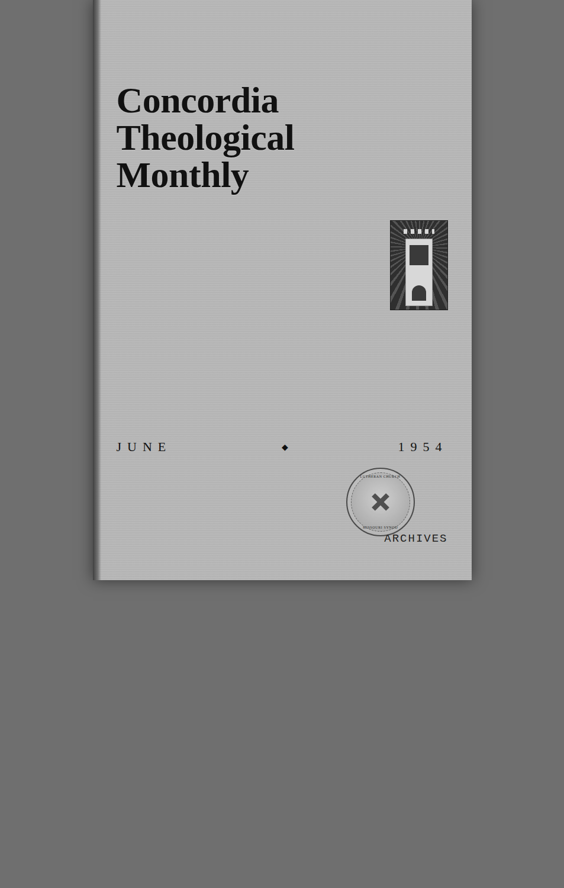Concordia Theological Monthly
JUNE ◆ 1954
Lutheran Church
Missouri Synod
Archives